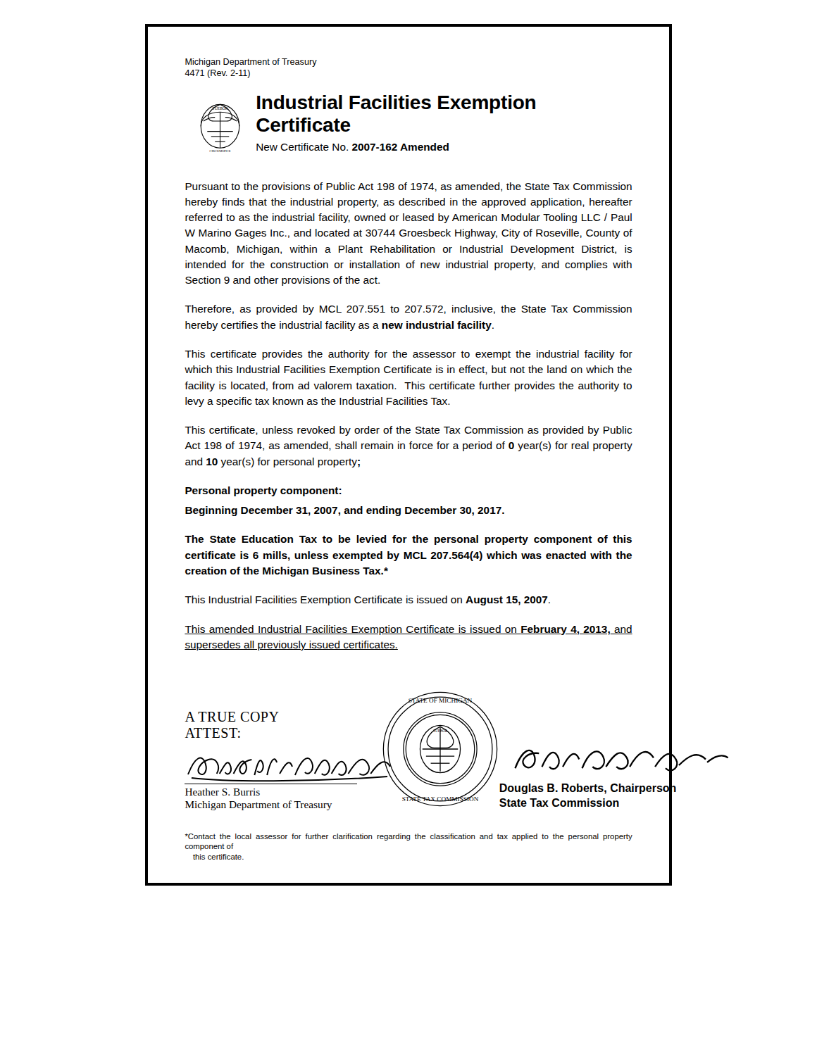Michigan Department of Treasury
4471 (Rev. 2-11)
Industrial Facilities Exemption Certificate
New Certificate No. 2007-162 Amended
Pursuant to the provisions of Public Act 198 of 1974, as amended, the State Tax Commission hereby finds that the industrial property, as described in the approved application, hereafter referred to as the industrial facility, owned or leased by American Modular Tooling LLC / Paul W Marino Gages Inc., and located at 30744 Groesbeck Highway, City of Roseville, County of Macomb, Michigan, within a Plant Rehabilitation or Industrial Development District, is intended for the construction or installation of new industrial property, and complies with Section 9 and other provisions of the act.
Therefore, as provided by MCL 207.551 to 207.572, inclusive, the State Tax Commission hereby certifies the industrial facility as a new industrial facility.
This certificate provides the authority for the assessor to exempt the industrial facility for which this Industrial Facilities Exemption Certificate is in effect, but not the land on which the facility is located, from ad valorem taxation. This certificate further provides the authority to levy a specific tax known as the Industrial Facilities Tax.
This certificate, unless revoked by order of the State Tax Commission as provided by Public Act 198 of 1974, as amended, shall remain in force for a period of 0 year(s) for real property and 10 year(s) for personal property;
Personal property component:
Beginning December 31, 2007, and ending December 30, 2017.
The State Education Tax to be levied for the personal property component of this certificate is 6 mills, unless exempted by MCL 207.564(4) which was enacted with the creation of the Michigan Business Tax.*
This Industrial Facilities Exemption Certificate is issued on August 15, 2007.
This amended Industrial Facilities Exemption Certificate is issued on February 4, 2013, and supersedes all previously issued certificates.
A TRUE COPY
ATTEST:
Heather S. Burris
Michigan Department of Treasury
Douglas B. Roberts, Chairperson
State Tax Commission
*Contact the local assessor for further clarification regarding the classification and tax applied to the personal property component of this certificate.